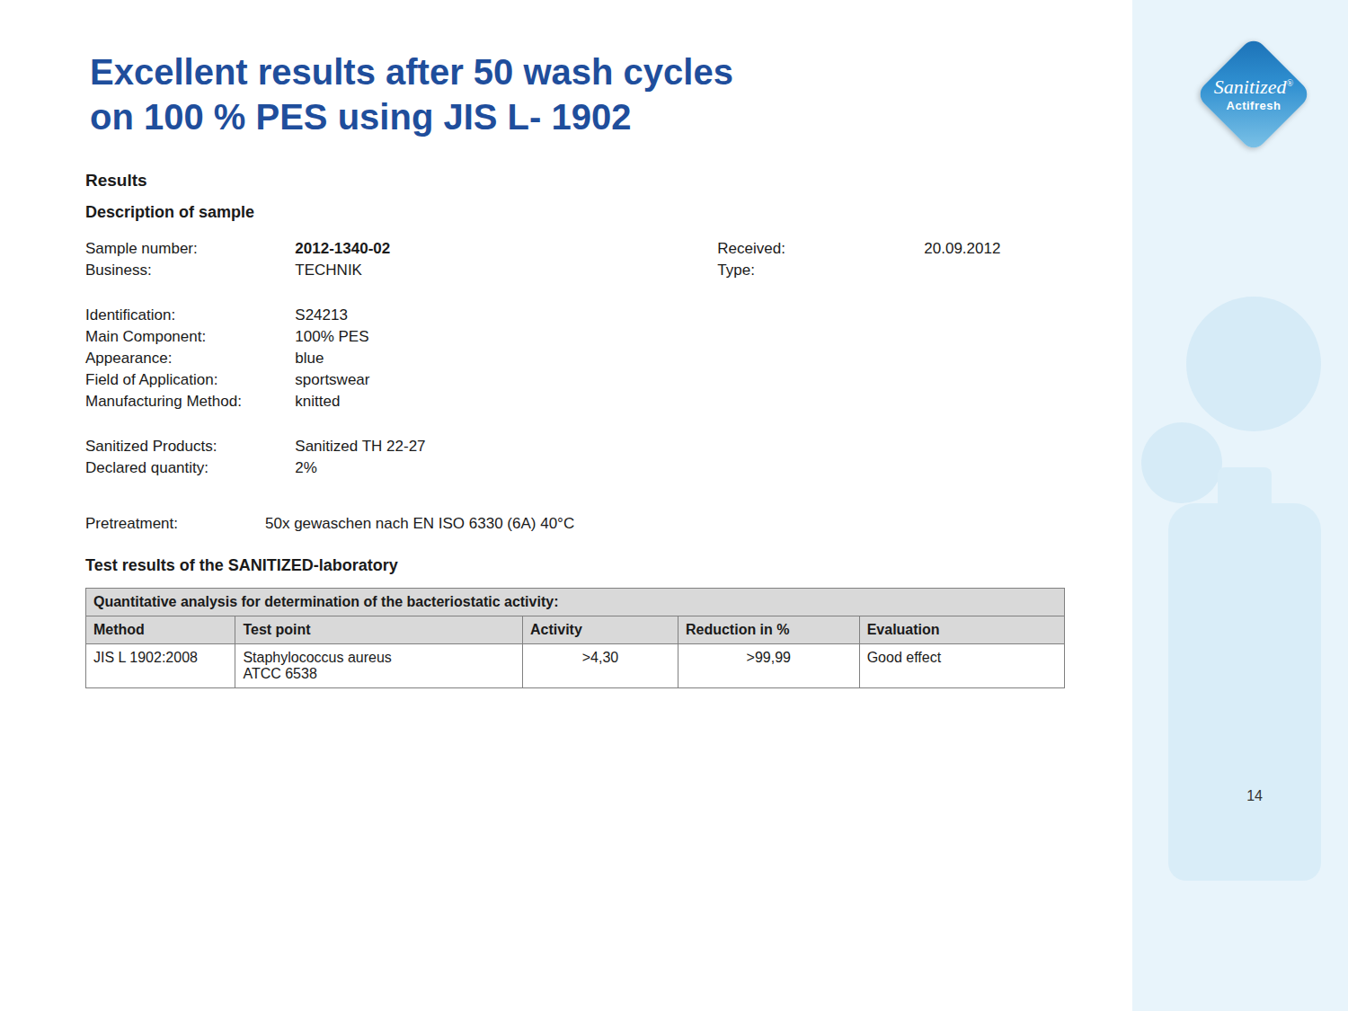Sanitized® Actifresh
Excellent results after 50 wash cycles
on 100 % PES using JIS L- 1902
Results
Description of sample
| Sample number: | 2012-1340-02 | Received: | 20.09.2012 |
| Business: | TECHNIK | Type: | |
| Identification: | S24213 | | |
| Main Component: | 100% PES | | |
| Appearance: | blue | | |
| Field of Application: | sportswear | | |
| Manufacturing Method: | knitted | | |
| Sanitized Products: | Sanitized TH 22-27 | | |
| Declared quantity: | 2% | | |
Pretreatment: 50x gewaschen nach EN ISO 6330 (6A) 40°C
Test results of the SANITIZED-laboratory
| Quantitative analysis for determination of the bacteriostatic activity: |
| --- |
| Method | Test point | Activity | Reduction in % | Evaluation |
| JIS L 1902:2008 | Staphylococcus aureus ATCC 6538 | >4,30 | >99,99 | Good effect |
14